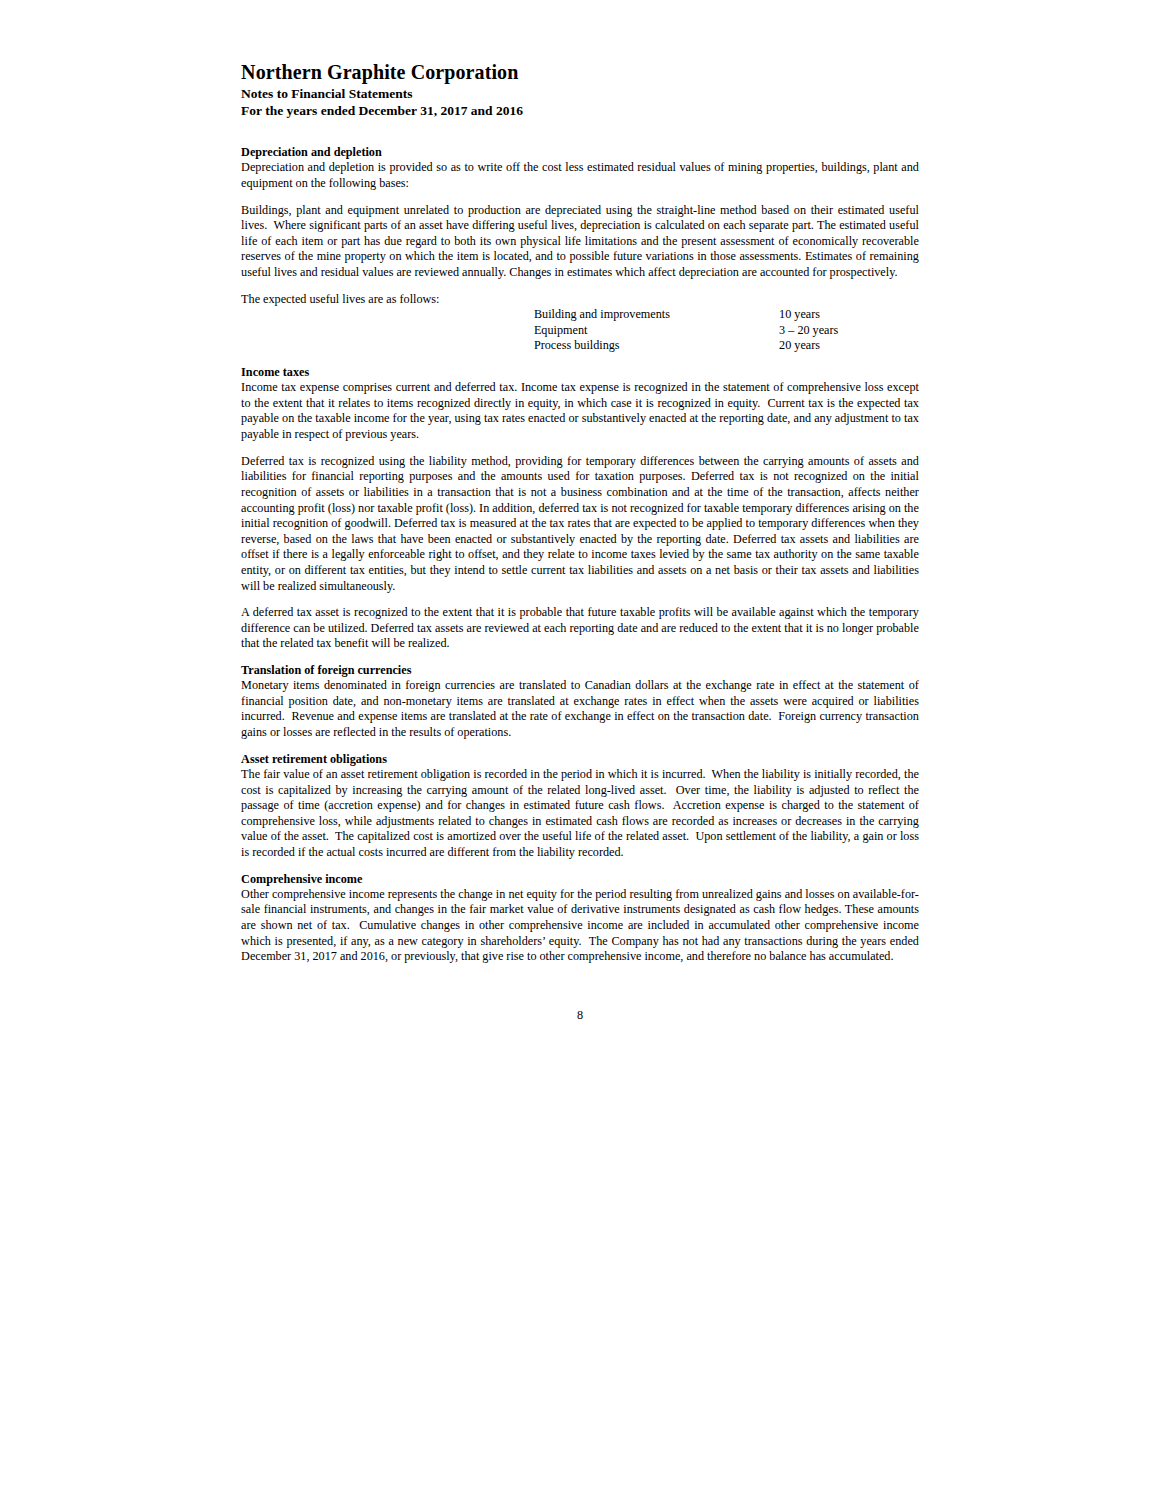Northern Graphite Corporation
Notes to Financial Statements
For the years ended December 31, 2017 and 2016
Depreciation and depletion
Depreciation and depletion is provided so as to write off the cost less estimated residual values of mining properties, buildings, plant and equipment on the following bases:
Buildings, plant and equipment unrelated to production are depreciated using the straight-line method based on their estimated useful lives. Where significant parts of an asset have differing useful lives, depreciation is calculated on each separate part. The estimated useful life of each item or part has due regard to both its own physical life limitations and the present assessment of economically recoverable reserves of the mine property on which the item is located, and to possible future variations in those assessments. Estimates of remaining useful lives and residual values are reviewed annually. Changes in estimates which affect depreciation are accounted for prospectively.
The expected useful lives are as follows:
| | Building and improvements | 10 years |
| | Equipment | 3 – 20 years |
| | Process buildings | 20 years |
Income taxes
Income tax expense comprises current and deferred tax. Income tax expense is recognized in the statement of comprehensive loss except to the extent that it relates to items recognized directly in equity, in which case it is recognized in equity. Current tax is the expected tax payable on the taxable income for the year, using tax rates enacted or substantively enacted at the reporting date, and any adjustment to tax payable in respect of previous years.
Deferred tax is recognized using the liability method, providing for temporary differences between the carrying amounts of assets and liabilities for financial reporting purposes and the amounts used for taxation purposes. Deferred tax is not recognized on the initial recognition of assets or liabilities in a transaction that is not a business combination and at the time of the transaction, affects neither accounting profit (loss) nor taxable profit (loss). In addition, deferred tax is not recognized for taxable temporary differences arising on the initial recognition of goodwill. Deferred tax is measured at the tax rates that are expected to be applied to temporary differences when they reverse, based on the laws that have been enacted or substantively enacted by the reporting date. Deferred tax assets and liabilities are offset if there is a legally enforceable right to offset, and they relate to income taxes levied by the same tax authority on the same taxable entity, or on different tax entities, but they intend to settle current tax liabilities and assets on a net basis or their tax assets and liabilities will be realized simultaneously.
A deferred tax asset is recognized to the extent that it is probable that future taxable profits will be available against which the temporary difference can be utilized. Deferred tax assets are reviewed at each reporting date and are reduced to the extent that it is no longer probable that the related tax benefit will be realized.
Translation of foreign currencies
Monetary items denominated in foreign currencies are translated to Canadian dollars at the exchange rate in effect at the statement of financial position date, and non-monetary items are translated at exchange rates in effect when the assets were acquired or liabilities incurred. Revenue and expense items are translated at the rate of exchange in effect on the transaction date. Foreign currency transaction gains or losses are reflected in the results of operations.
Asset retirement obligations
The fair value of an asset retirement obligation is recorded in the period in which it is incurred. When the liability is initially recorded, the cost is capitalized by increasing the carrying amount of the related long-lived asset. Over time, the liability is adjusted to reflect the passage of time (accretion expense) and for changes in estimated future cash flows. Accretion expense is charged to the statement of comprehensive loss, while adjustments related to changes in estimated cash flows are recorded as increases or decreases in the carrying value of the asset. The capitalized cost is amortized over the useful life of the related asset. Upon settlement of the liability, a gain or loss is recorded if the actual costs incurred are different from the liability recorded.
Comprehensive income
Other comprehensive income represents the change in net equity for the period resulting from unrealized gains and losses on available-for-sale financial instruments, and changes in the fair market value of derivative instruments designated as cash flow hedges. These amounts are shown net of tax. Cumulative changes in other comprehensive income are included in accumulated other comprehensive income which is presented, if any, as a new category in shareholders’ equity. The Company has not had any transactions during the years ended December 31, 2017 and 2016, or previously, that give rise to other comprehensive income, and therefore no balance has accumulated.
8